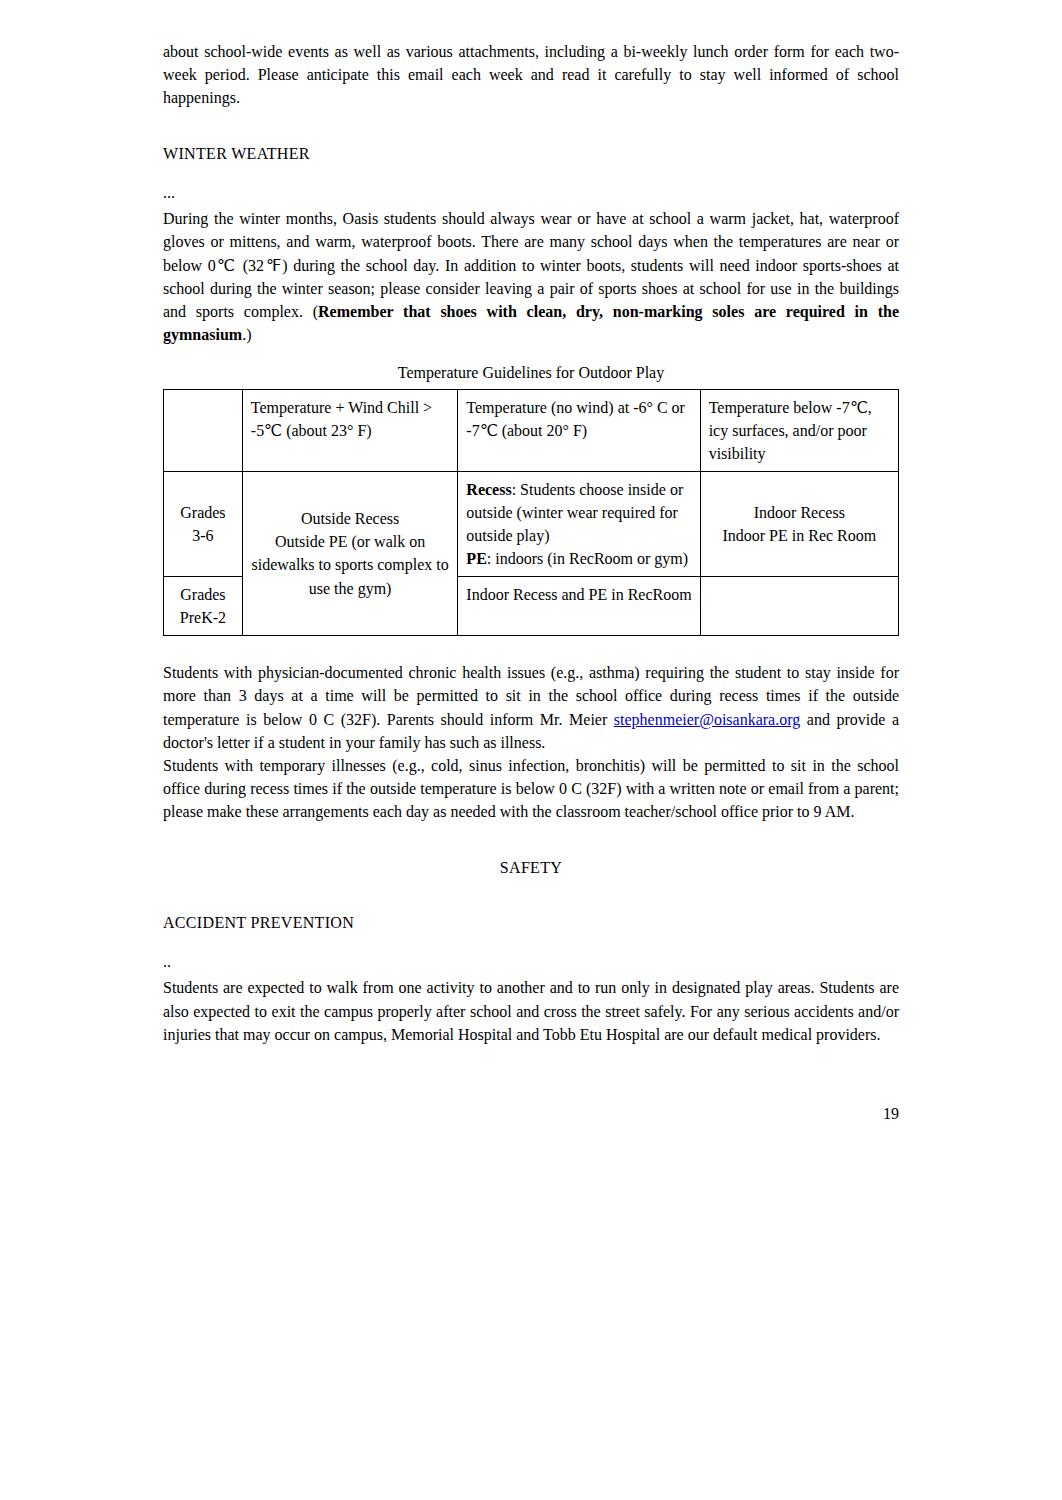about school-wide events as well as various attachments, including a bi-weekly lunch order form for each two-week period. Please anticipate this email each week and read it carefully to stay well informed of school happenings.
WINTER WEATHER
...
During the winter months, Oasis students should always wear or have at school a warm jacket, hat, waterproof gloves or mittens, and warm, waterproof boots. There are many school days when the temperatures are near or below 0℃ (32℉) during the school day. In addition to winter boots, students will need indoor sports-shoes at school during the winter season; please consider leaving a pair of sports shoes at school for use in the buildings and sports complex. (Remember that shoes with clean, dry, non-marking soles are required in the gymnasium.)
Temperature Guidelines for Outdoor Play
| | Temperature + Wind Chill > -5℃ (about 23° F) | Temperature (no wind) at -6° C or -7℃ (about 20° F) | Temperature below -7℃, icy surfaces, and/or poor visibility |
| Grades 3-6 | Outside Recess Outside PE (or walk on sidewalks to sports complex to use the gym) | Recess : Students choose inside or outside (winter wear required for outside play) PE : indoors (in RecRoom or gym) | Indoor Recess Indoor PE in Rec Room |
| Grades PreK-2 | Indoor Recess and PE in RecRoom | |
Students with physician-documented chronic health issues (e.g., asthma) requiring the student to stay inside for more than 3 days at a time will be permitted to sit in the school office during recess times if the outside temperature is below 0 C (32F). Parents should inform Mr. Meier stephenmeier@oisankara.org and provide a doctor's letter if a student in your family has such as illness.
Students with temporary illnesses (e.g., cold, sinus infection, bronchitis) will be permitted to sit in the school office during recess times if the outside temperature is below 0 C (32F) with a written note or email from a parent; please make these arrangements each day as needed with the classroom teacher/school office prior to 9 AM.
SAFETY
ACCIDENT PREVENTION
..
Students are expected to walk from one activity to another and to run only in designated play areas. Students are also expected to exit the campus properly after school and cross the street safely. For any serious accidents and/or injuries that may occur on campus, Memorial Hospital and Tobb Etu Hospital are our default medical providers.
19